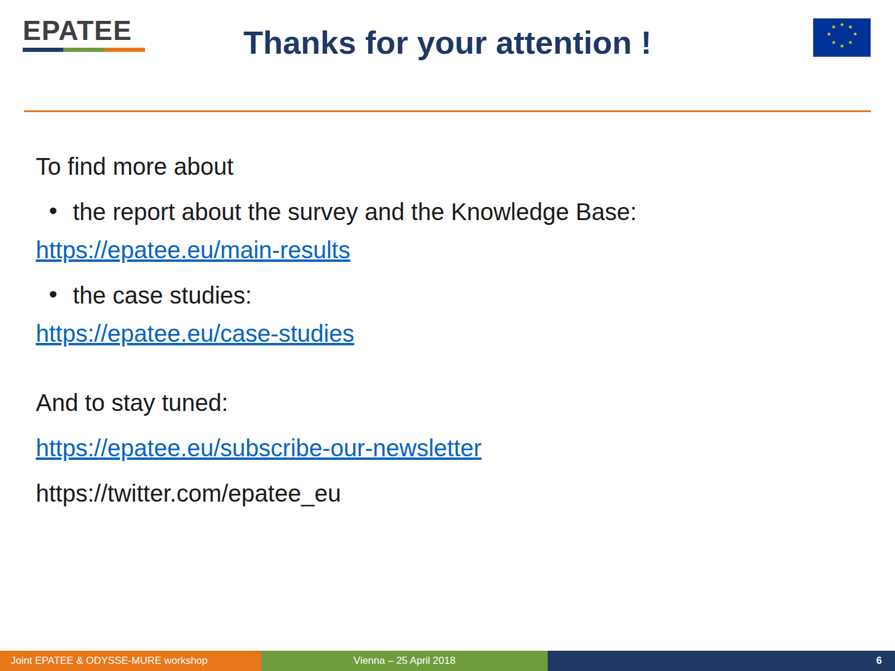EPATEE
★ ★ ★ ★ ★ ★ ★ ★
Thanks for your attention !
To find more about
the report about the survey and the Knowledge Base:
https://epatee.eu/main-results
the case studies:
https://epatee.eu/case-studies
And to stay tuned:
https://epatee.eu/subscribe-our-newsletter
https://twitter.com/epatee_eu
Joint EPATEE & ODYSSE-MURE workshop
Vienna – 25 April 2018
6